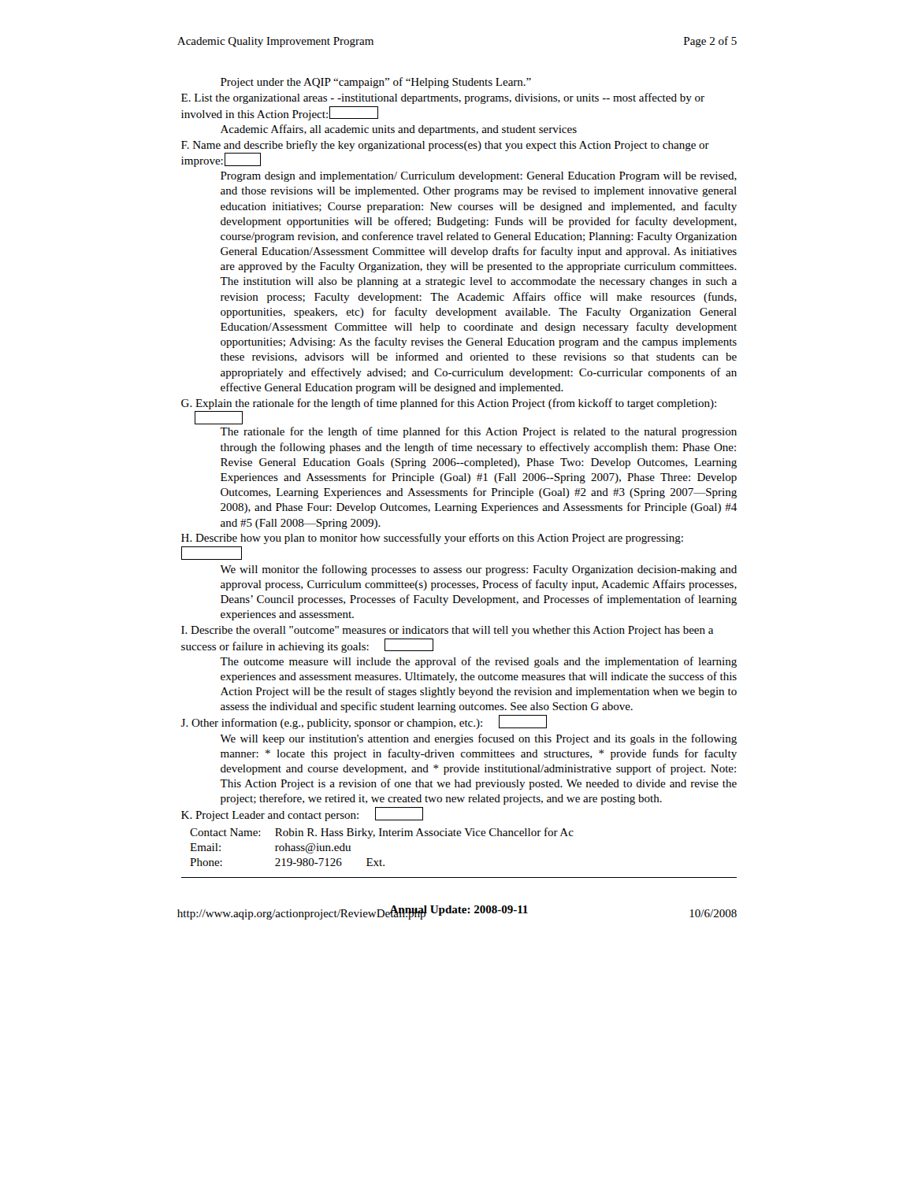Academic Quality Improvement Program
Page 2 of 5
Project under the AQIP “campaign” of “Helping Students Learn.”
E. List the organizational areas - -institutional departments, programs, divisions, or units -- most affected by or involved in this Action Project:
Academic Affairs, all academic units and departments, and student services
F. Name and describe briefly the key organizational process(es) that you expect this Action Project to change or improve:
Program design and implementation/ Curriculum development: General Education Program will be revised, and those revisions will be implemented. Other programs may be revised to implement innovative general education initiatives; Course preparation: New courses will be designed and implemented, and faculty development opportunities will be offered; Budgeting: Funds will be provided for faculty development, course/program revision, and conference travel related to General Education; Planning: Faculty Organization General Education/Assessment Committee will develop drafts for faculty input and approval. As initiatives are approved by the Faculty Organization, they will be presented to the appropriate curriculum committees. The institution will also be planning at a strategic level to accommodate the necessary changes in such a revision process; Faculty development: The Academic Affairs office will make resources (funds, opportunities, speakers, etc) for faculty development available. The Faculty Organization General Education/Assessment Committee will help to coordinate and design necessary faculty development opportunities; Advising: As the faculty revises the General Education program and the campus implements these revisions, advisors will be informed and oriented to these revisions so that students can be appropriately and effectively advised; and Co-curriculum development: Co-curricular components of an effective General Education program will be designed and implemented.
G. Explain the rationale for the length of time planned for this Action Project (from kickoff to target completion):
The rationale for the length of time planned for this Action Project is related to the natural progression through the following phases and the length of time necessary to effectively accomplish them: Phase One: Revise General Education Goals (Spring 2006--completed), Phase Two: Develop Outcomes, Learning Experiences and Assessments for Principle (Goal) #1 (Fall 2006--Spring 2007), Phase Three: Develop Outcomes, Learning Experiences and Assessments for Principle (Goal) #2 and #3 (Spring 2007—Spring 2008), and Phase Four: Develop Outcomes, Learning Experiences and Assessments for Principle (Goal) #4 and #5 (Fall 2008—Spring 2009).
H. Describe how you plan to monitor how successfully your efforts on this Action Project are progressing:
We will monitor the following processes to assess our progress: Faculty Organization decision-making and approval process, Curriculum committee(s) processes, Process of faculty input, Academic Affairs processes, Deans’ Council processes, Processes of Faculty Development, and Processes of implementation of learning experiences and assessment.
I. Describe the overall "outcome" measures or indicators that will tell you whether this Action Project has been a success or failure in achieving its goals:
The outcome measure will include the approval of the revised goals and the implementation of learning experiences and assessment measures. Ultimately, the outcome measures that will indicate the success of this Action Project will be the result of stages slightly beyond the revision and implementation when we begin to assess the individual and specific student learning outcomes. See also Section G above.
J. Other information (e.g., publicity, sponsor or champion, etc.):
We will keep our institution's attention and energies focused on this Project and its goals in the following manner: * locate this project in faculty-driven committees and structures, * provide funds for faculty development and course development, and * provide institutional/administrative support of project. Note: This Action Project is a revision of one that we had previously posted. We needed to divide and revise the project; therefore, we retired it, we created two new related projects, and we are posting both.
K. Project Leader and contact person:
| Contact Name: | Robin R. Hass Birky, Interim Associate Vice Chancellor for Ac |
| Email: | rohass@iun.edu |
| Phone: | 219-980-7126 Ext. |
Annual Update: 2008-09-11
http://www.aqip.org/actionproject/ReviewDetail.php
10/6/2008